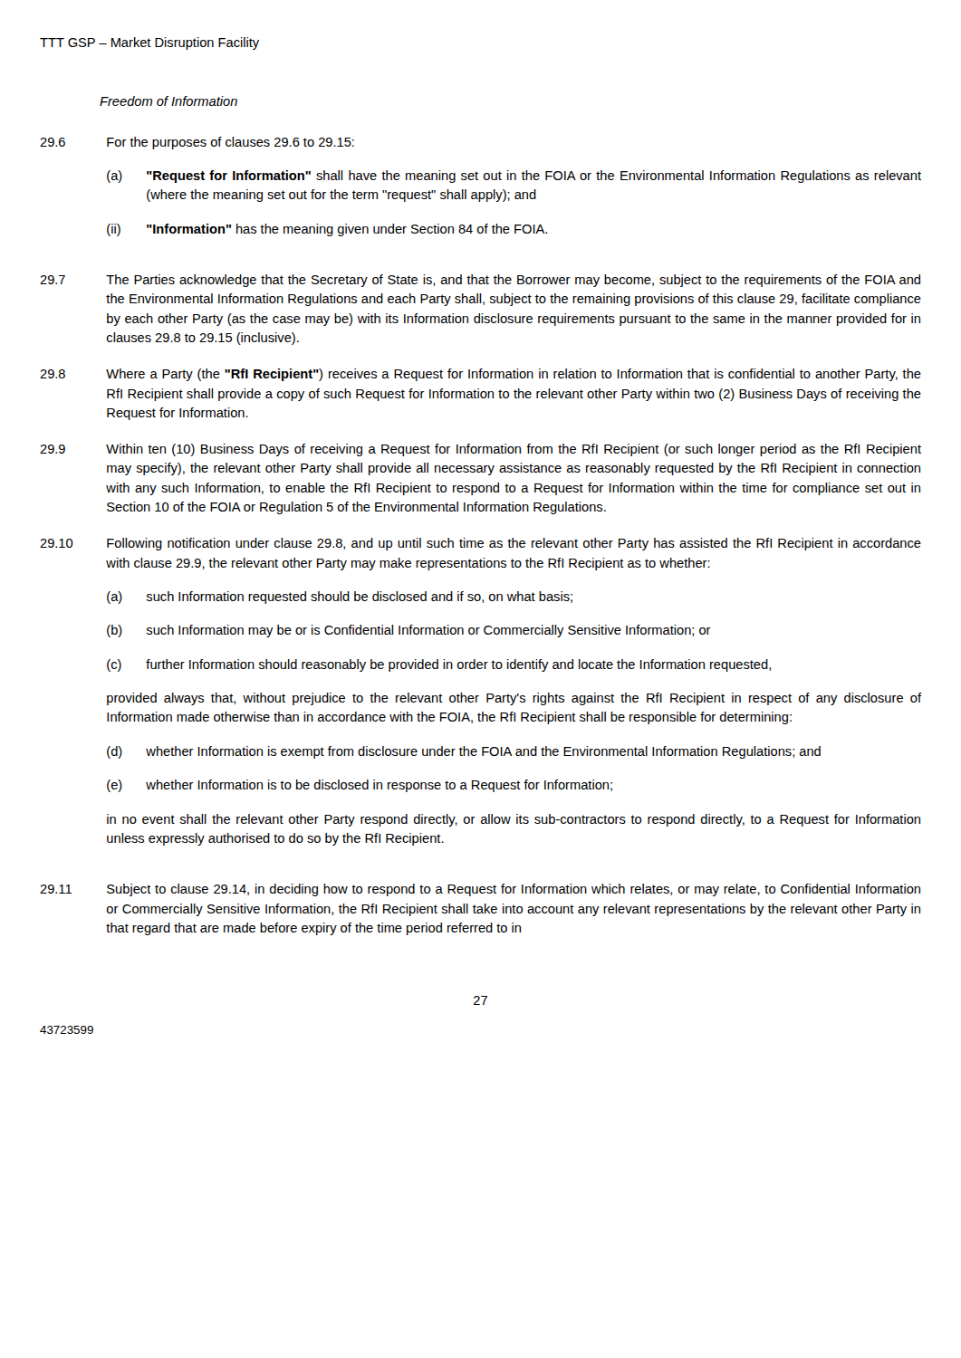TTT GSP – Market Disruption Facility
Freedom of Information
29.6
For the purposes of clauses 29.6 to 29.15:
(a)
"Request for Information" shall have the meaning set out in the FOIA or the Environmental Information Regulations as relevant (where the meaning set out for the term "request" shall apply); and
(ii)
"Information" has the meaning given under Section 84 of the FOIA.
29.7
The Parties acknowledge that the Secretary of State is, and that the Borrower may become, subject to the requirements of the FOIA and the Environmental Information Regulations and each Party shall, subject to the remaining provisions of this clause 29, facilitate compliance by each other Party (as the case may be) with its Information disclosure requirements pursuant to the same in the manner provided for in clauses 29.8 to 29.15 (inclusive).
29.8
Where a Party (the "RfI Recipient") receives a Request for Information in relation to Information that is confidential to another Party, the RfI Recipient shall provide a copy of such Request for Information to the relevant other Party within two (2) Business Days of receiving the Request for Information.
29.9
Within ten (10) Business Days of receiving a Request for Information from the RfI Recipient (or such longer period as the RfI Recipient may specify), the relevant other Party shall provide all necessary assistance as reasonably requested by the RfI Recipient in connection with any such Information, to enable the RfI Recipient to respond to a Request for Information within the time for compliance set out in Section 10 of the FOIA or Regulation 5 of the Environmental Information Regulations.
29.10
Following notification under clause 29.8, and up until such time as the relevant other Party has assisted the RfI Recipient in accordance with clause 29.9, the relevant other Party may make representations to the RfI Recipient as to whether:
(a)
such Information requested should be disclosed and if so, on what basis;
(b)
such Information may be or is Confidential Information or Commercially Sensitive Information; or
(c)
further Information should reasonably be provided in order to identify and locate the Information requested,
provided always that, without prejudice to the relevant other Party's rights against the RfI Recipient in respect of any disclosure of Information made otherwise than in accordance with the FOIA, the RfI Recipient shall be responsible for determining:
(d)
whether Information is exempt from disclosure under the FOIA and the Environmental Information Regulations; and
(e)
whether Information is to be disclosed in response to a Request for Information;
in no event shall the relevant other Party respond directly, or allow its sub-contractors to respond directly, to a Request for Information unless expressly authorised to do so by the RfI Recipient.
29.11
Subject to clause 29.14, in deciding how to respond to a Request for Information which relates, or may relate, to Confidential Information or Commercially Sensitive Information, the RfI Recipient shall take into account any relevant representations by the relevant other Party in that regard that are made before expiry of the time period referred to in
27
43723599